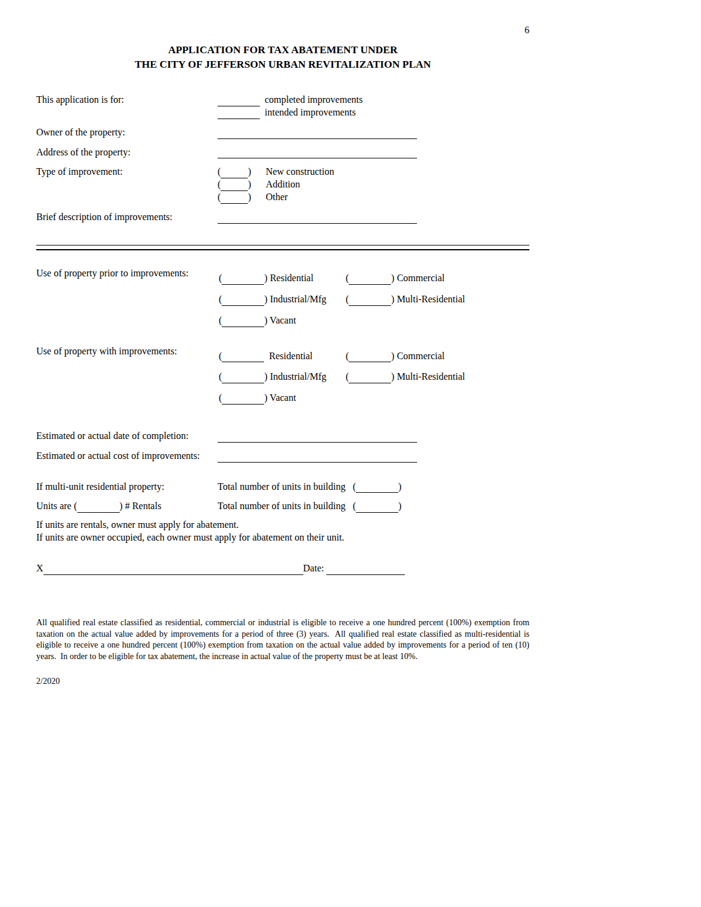6
APPLICATION FOR TAX ABATEMENT UNDER
THE CITY OF JEFFERSON URBAN REVITALIZATION PLAN
| This application is for: | completed improvements intended improvements |
| Owner of the property: | |
| Address of the property: | |
| Type of improvement: | ( ) New construction ( ) Addition ( ) Other |
| Brief description of improvements: | |
| Use of property prior to improvements: | / ( ) Residential / ( ) Commercial / / ( ) Industrial/Mfg / ( ) Multi-Residential / / ( ) Vacant / / |
| Use of property with improvements: | / ( Residential / ( ) Commercial / / ( ) Industrial/Mfg / ( ) Multi-Residential / / ( ) Vacant / / |
| Estimated or actual date of completion: | |
| Estimated or actual cost of improvements: | |
| If multi-unit residential property: | Total number of units in building ( ) |
| Units are ( ) # Rentals | Total number of units in building ( ) |
If units are rentals, owner must apply for abatement.
If units are owner occupied, each owner must apply for abatement on their unit.
X Date:
All qualified real estate classified as residential, commercial or industrial is eligible to receive a one hundred percent (100%) exemption from taxation on the actual value added by improvements for a period of three (3) years. All qualified real estate classified as multi-residential is eligible to receive a one hundred percent (100%) exemption from taxation on the actual value added by improvements for a period of ten (10) years. In order to be eligible for tax abatement, the increase in actual value of the property must be at least 10%.
2/2020